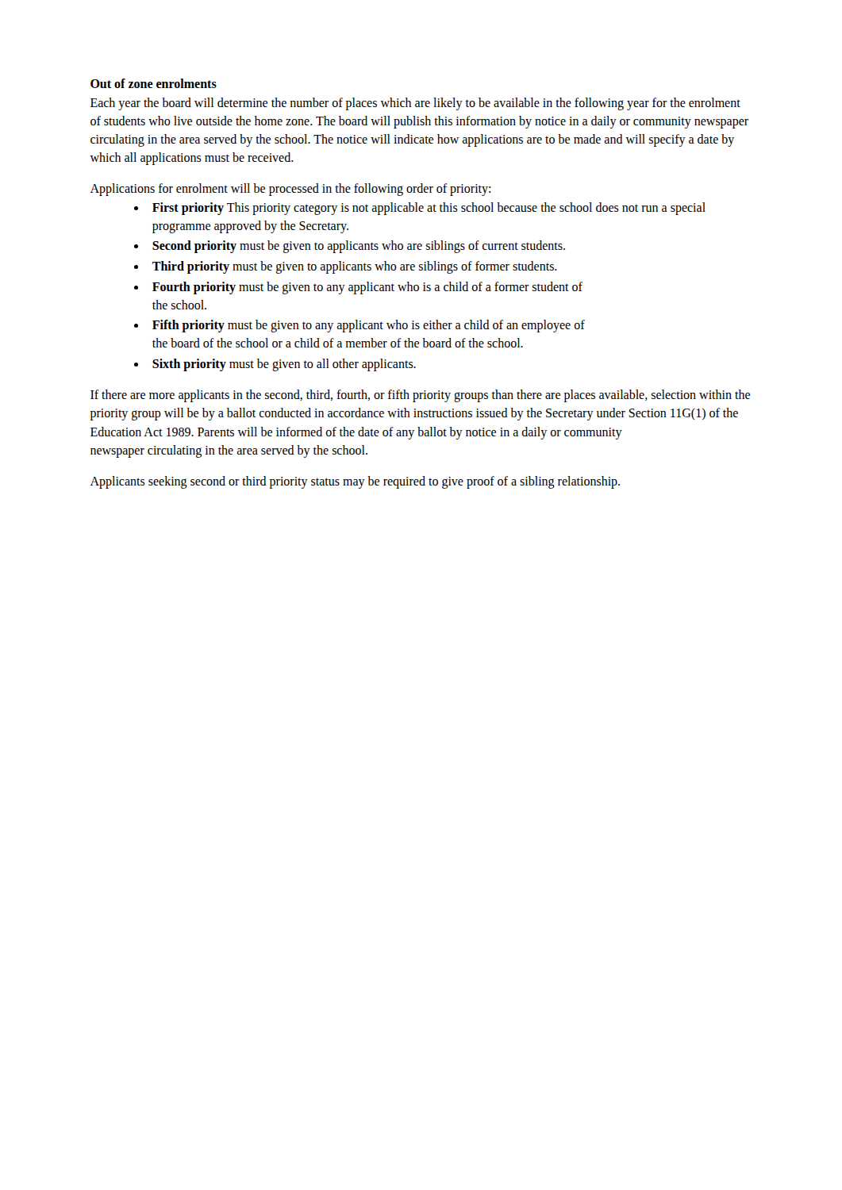Out of zone enrolments
Each year the board will determine the number of places which are likely to be available in the following year for the enrolment of students who live outside the home zone. The board will publish this information by notice in a daily or community newspaper circulating in the area served by the school. The notice will indicate how applications are to be made and will specify a date by which all applications must be received.
Applications for enrolment will be processed in the following order of priority:
First priority This priority category is not applicable at this school because the school does not run a special programme approved by the Secretary.
Second priority must be given to applicants who are siblings of current students.
Third priority must be given to applicants who are siblings of former students.
Fourth priority must be given to any applicant who is a child of a former student of
the school.
Fifth priority must be given to any applicant who is either a child of an employee of
the board of the school or a child of a member of the board of the school.
Sixth priority must be given to all other applicants.
If there are more applicants in the second, third, fourth, or fifth priority groups than there are places available, selection within the priority group will be by a ballot conducted in accordance with instructions issued by the Secretary under Section 11G(1) of the Education Act 1989. Parents will be informed of the date of any ballot by notice in a daily or community
newspaper circulating in the area served by the school.
Applicants seeking second or third priority status may be required to give proof of a sibling relationship.